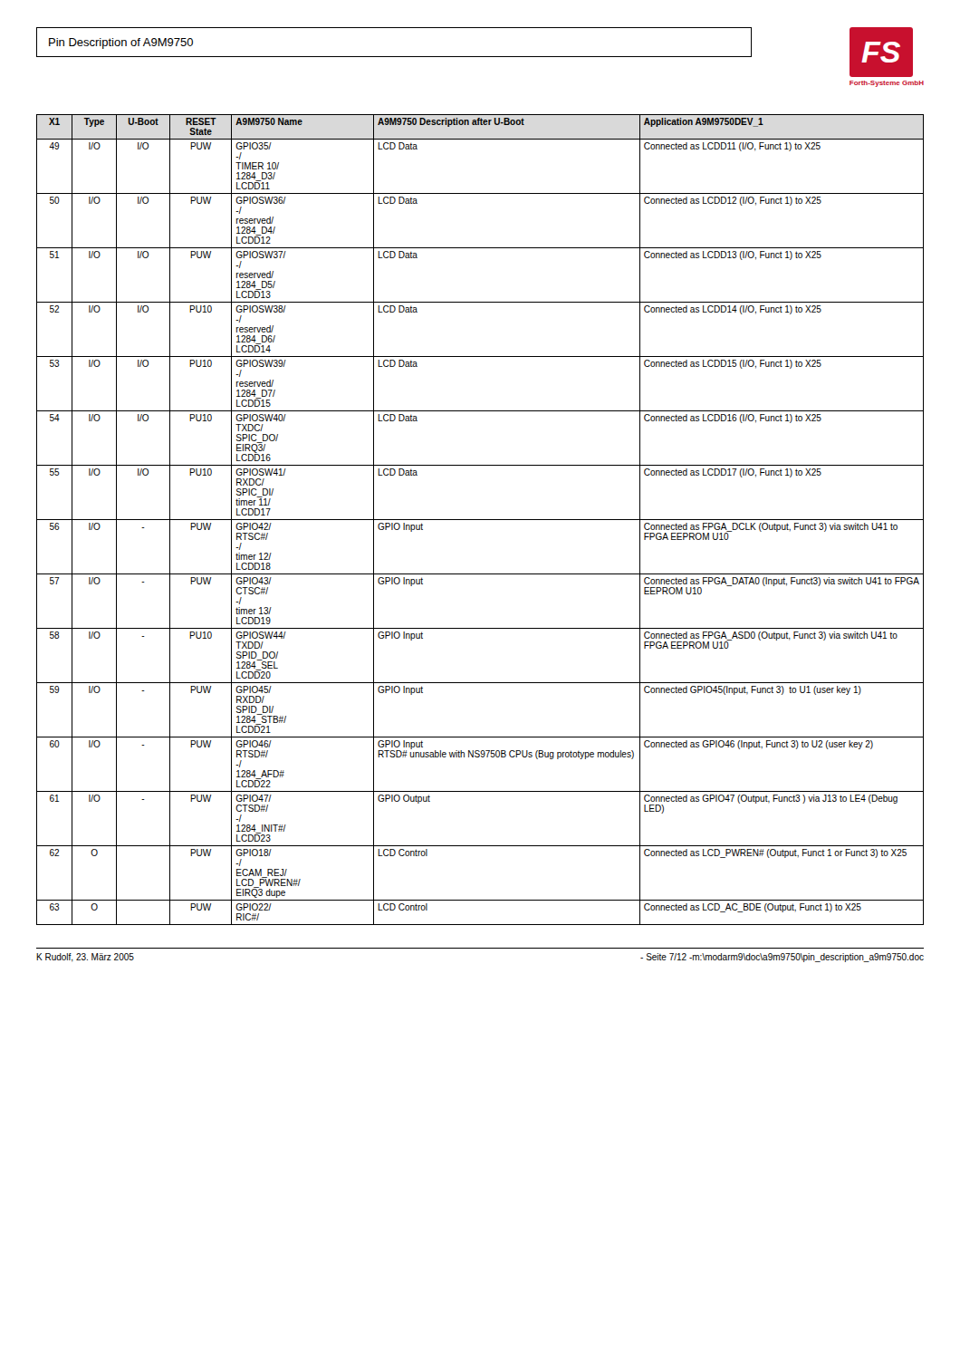Pin Description of A9M9750
FS
Forth-Systeme GmbH
| X1 | Type | U-Boot | RESET State | A9M9750 Name | A9M9750 Description after U-Boot | Application A9M9750DEV_1 |
| --- | --- | --- | --- | --- | --- | --- |
| 49 | I/O | I/O | PUW | GPIO35/ -/ TIMER 10/ 1284_D3/ LCDD11 | LCD Data | Connected as LCDD11 (I/O, Funct 1) to X25 |
| 50 | I/O | I/O | PUW | GPIOSW36/ -/ reserved/ 1284_D4/ LCDD12 | LCD Data | Connected as LCDD12 (I/O, Funct 1) to X25 |
| 51 | I/O | I/O | PUW | GPIOSW37/ -/ reserved/ 1284_D5/ LCDD13 | LCD Data | Connected as LCDD13 (I/O, Funct 1) to X25 |
| 52 | I/O | I/O | PU10 | GPIOSW38/ -/ reserved/ 1284_D6/ LCDD14 | LCD Data | Connected as LCDD14 (I/O, Funct 1) to X25 |
| 53 | I/O | I/O | PU10 | GPIOSW39/ -/ reserved/ 1284_D7/ LCDD15 | LCD Data | Connected as LCDD15 (I/O, Funct 1) to X25 |
| 54 | I/O | I/O | PU10 | GPIOSW40/ TXDC/ SPIC_DO/ EIRQ3/ LCDD16 | LCD Data | Connected as LCDD16 (I/O, Funct 1) to X25 |
| 55 | I/O | I/O | PU10 | GPIOSW41/ RXDC/ SPIC_DI/ timer 11/ LCDD17 | LCD Data | Connected as LCDD17 (I/O, Funct 1) to X25 |
| 56 | I/O | - | PUW | GPIO42/ RTSC#/ -/ timer 12/ LCDD18 | GPIO Input | Connected as FPGA_DCLK (Output, Funct 3) via switch U41 to FPGA EEPROM U10 |
| 57 | I/O | - | PUW | GPIO43/ CTSC#/ -/ timer 13/ LCDD19 | GPIO Input | Connected as FPGA_DATA0 (Input, Funct3) via switch U41 to FPGA EEPROM U10 |
| 58 | I/O | - | PU10 | GPIOSW44/ TXDD/ SPID_DO/ 1284_SEL LCDD20 | GPIO Input | Connected as FPGA_ASD0 (Output, Funct 3) via switch U41 to FPGA EEPROM U10 |
| 59 | I/O | - | PUW | GPIO45/ RXDD/ SPID_DI/ 1284_STB#/ LCDD21 | GPIO Input | Connected GPIO45(Input, Funct 3) to U1 (user key 1) |
| 60 | I/O | - | PUW | GPIO46/ RTSD#/ -/ 1284_AFD# LCDD22 | GPIO Input RTSD# unusable with NS9750B CPUs (Bug prototype modules) | Connected as GPIO46 (Input, Funct 3) to U2 (user key 2) |
| 61 | I/O | - | PUW | GPIO47/ CTSD#/ -/ 1284_INIT#/ LCDD23 | GPIO Output | Connected as GPIO47 (Output, Funct3 ) via J13 to LE4 (Debug LED) |
| 62 | O | | PUW | GPIO18/ -/ ECAM_REJ/ LCD_PWREN#/ EIRQ3 dupe | LCD Control | Connected as LCD_PWREN# (Output, Funct 1 or Funct 3) to X25 |
| 63 | O | | PUW | GPIO22/ RIC#/ | LCD Control | Connected as LCD_AC_BDE (Output, Funct 1) to X25 |
K Rudolf, 23. März 2005 - Seite 7/12 -m:\modarm9\doc\a9m9750\pin_description_a9m9750.doc